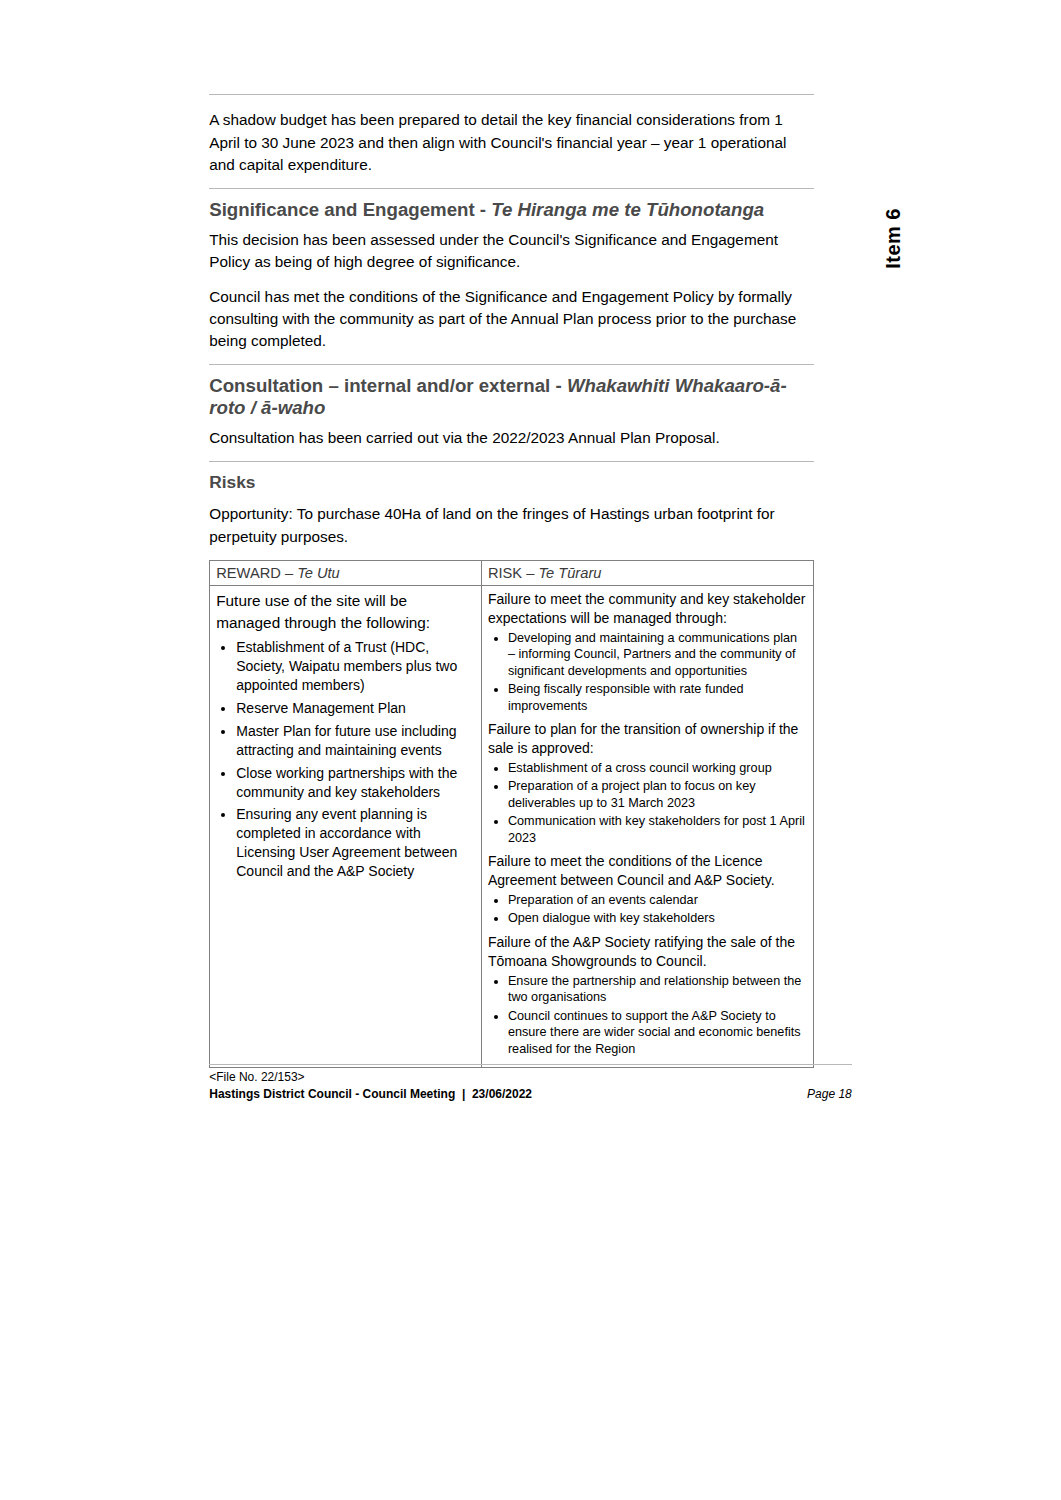Item 6
A shadow budget has been prepared to detail the key financial considerations from 1 April to 30 June 2023 and then align with Council's financial year – year 1 operational and capital expenditure.
Significance and Engagement - Te Hiranga me te Tūhonotanga
This decision has been assessed under the Council's Significance and Engagement Policy as being of high degree of significance.
Council has met the conditions of the Significance and Engagement Policy by formally consulting with the community as part of the Annual Plan process prior to the purchase being completed.
Consultation – internal and/or external - Whakawhiti Whakaaro-ā-roto / ā-waho
Consultation has been carried out via the 2022/2023 Annual Plan Proposal.
Risks
Opportunity: To purchase 40Ha of land on the fringes of Hastings urban footprint for perpetuity purposes.
| REWARD – Te Utu | RISK – Te Tūraru |
| --- | --- |
| Future use of the site will be managed through the following: Establishment of a Trust (HDC, Society, Waipatu members plus two appointed members) Reserve Management Plan Master Plan for future use including attracting and maintaining events Close working partnerships with the community and key stakeholders Ensuring any event planning is completed in accordance with Licensing User Agreement between Council and the A&P Society | Failure to meet the community and key stakeholder expectations will be managed through: Developing and maintaining a communications plan – informing Council, Partners and the community of significant developments and opportunities Being fiscally responsible with rate funded improvements Failure to plan for the transition of ownership if the sale is approved: Establishment of a cross council working group Preparation of a project plan to focus on key deliverables up to 31 March 2023 Communication with key stakeholders for post 1 April 2023 Failure to meet the conditions of the Licence Agreement between Council and A&P Society. Preparation of an events calendar Open dialogue with key stakeholders Failure of the A&P Society ratifying the sale of the Tōmoana Showgrounds to Council. Ensure the partnership and relationship between the two organisations Council continues to support the A&P Society to ensure there are wider social and economic benefits realised for the Region |
<File No. 22/153>
Hastings District Council - Council Meeting | 23/06/2022 Page 18